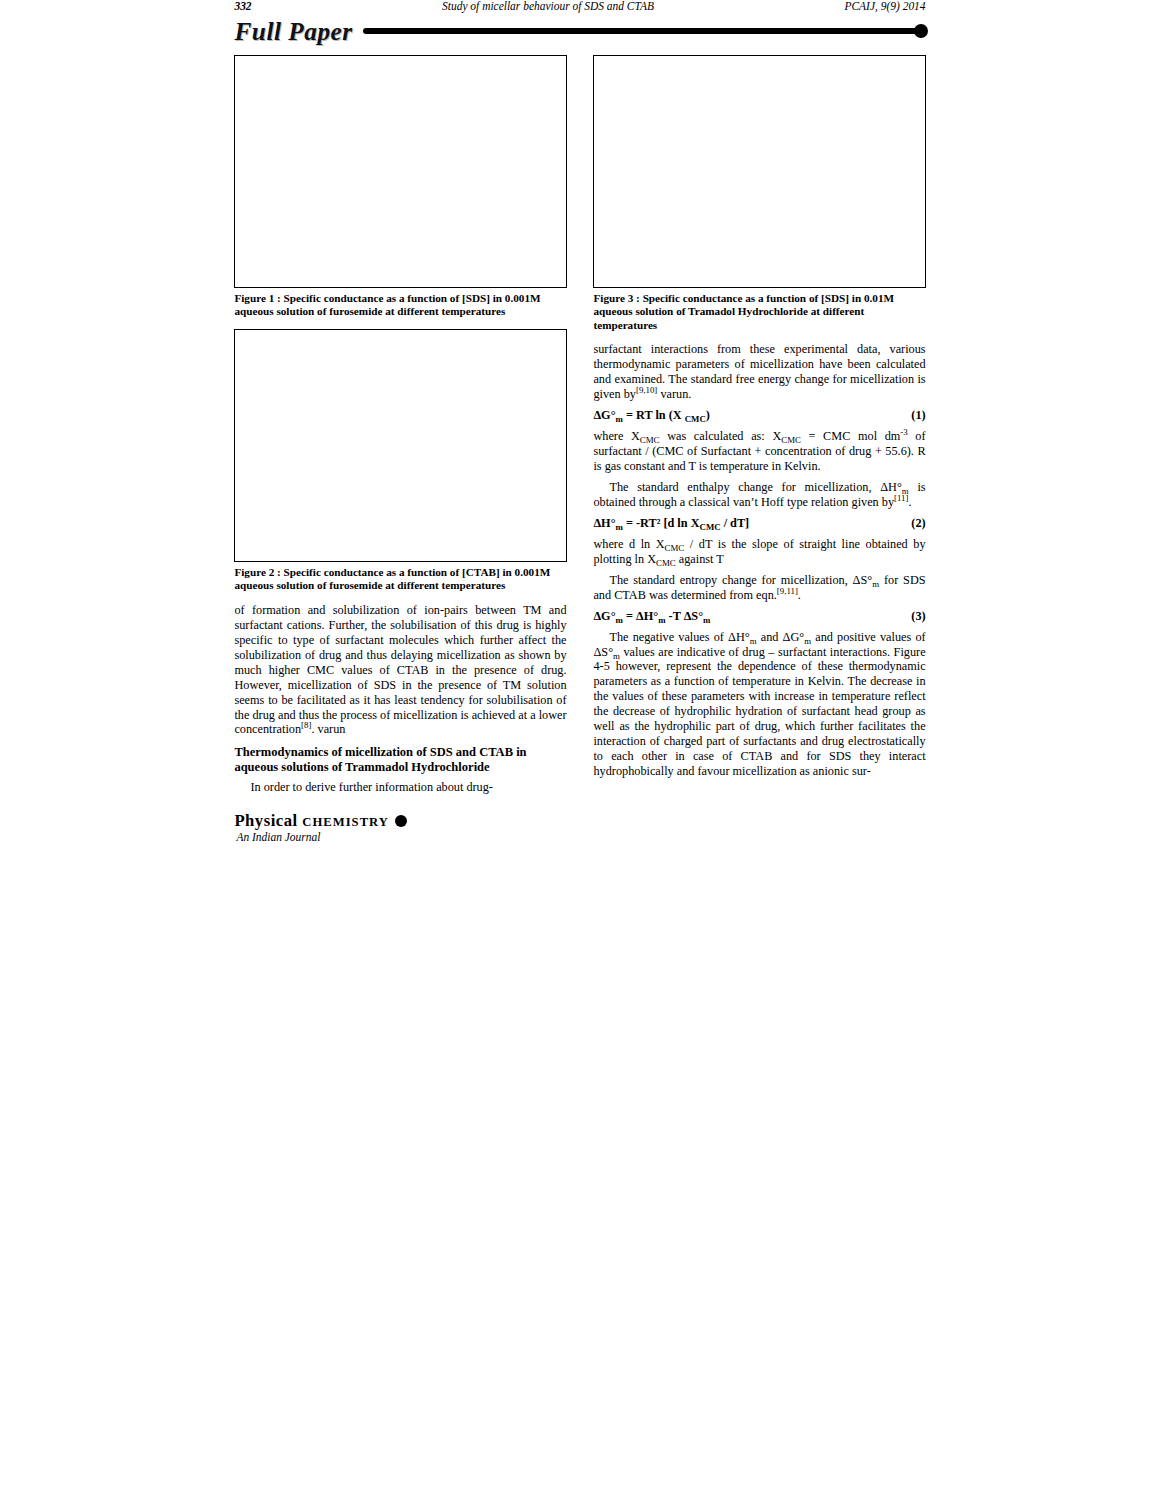332 Study of micellar behaviour of SDS and CTAB PCAIJ, 9(9) 2014
Full Paper
Figure 1 : Specific conductance as a function of [SDS] in 0.001M aqueous solution of furosemide at different temperatures
Figure 2 : Specific conductance as a function of [CTAB] in 0.001M aqueous solution of furosemide at different temperatures
of formation and solubilization of ion-pairs between TM and surfactant cations. Further, the solubilisation of this drug is highly specific to type of surfactant molecules which further affect the solubilization of drug and thus delaying micellization as shown by much higher CMC values of CTAB in the presence of drug. However, micellization of SDS in the presence of TM solution seems to be facilitated as it has least tendency for solubilisation of the drug and thus the process of micellization is achieved at a lower concentration[8]. varun
Thermodynamics of micellization of SDS and CTAB in aqueous solutions of Trammadol Hydrochloride
In order to derive further information about drug-
Figure 3 : Specific conductance as a function of [SDS] in 0.01M aqueous solution of Tramadol Hydrochloride at different temperatures
surfactant interactions from these experimental data, various thermodynamic parameters of micellization have been calculated and examined. The standard free energy change for micellization is given by[9,10] varun.
ΔG°m = RT ln (X CMC) (1)
where XCMC was calculated as: XCMC = CMC mol dm-3 of surfactant / (CMC of Surfactant + concentration of drug + 55.6). R is gas constant and T is temperature in Kelvin.
The standard enthalpy change for micellization, ΔH°m is obtained through a classical van’t Hoff type relation given by[11].
ΔH°m = -RT² [d ln XCMC / dT] (2)
where d ln XCMC / dT is the slope of straight line obtained by plotting ln XCMC against T
The standard entropy change for micellization, ΔS°m for SDS and CTAB was determined from eqn.[9,11].
ΔG°m = ΔH°m -T ΔS°m (3)
The negative values of ΔH°m and ΔG°m and positive values of ΔS°m values are indicative of drug – surfactant interactions. Figure 4-5 however, represent the dependence of these thermodynamic parameters as a function of temperature in Kelvin. The decrease in the values of these parameters with increase in temperature reflect the decrease of hydrophilic hydration of surfactant head group as well as the hydrophilic part of drug, which further facilitates the interaction of charged part of surfactants and drug electrostatically to each other in case of CTAB and for SDS they interact hydrophobically and favour micellization as anionic sur-
Physical CHEMISTRY
An Indian Journal